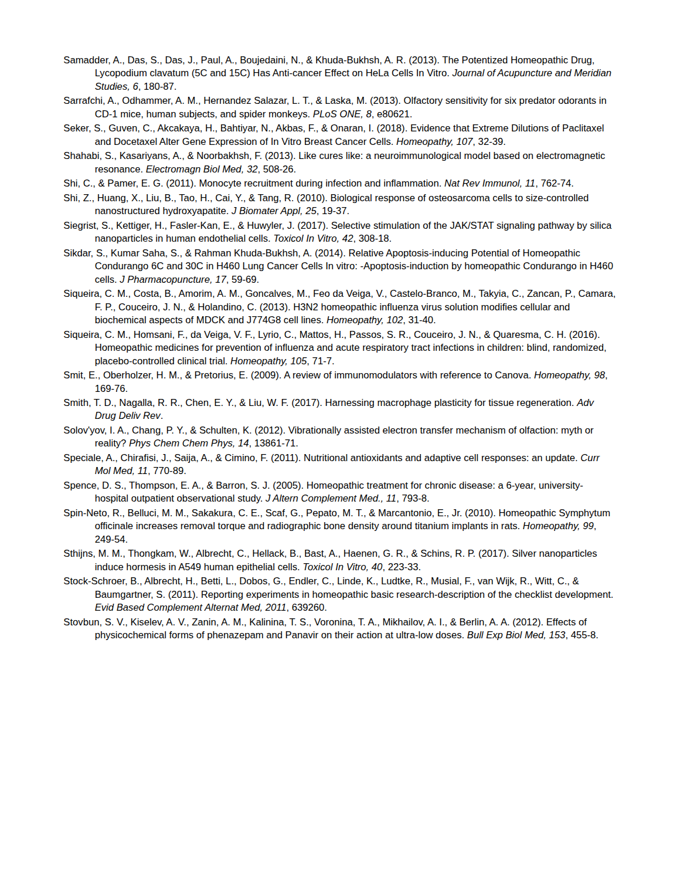Samadder, A., Das, S., Das, J., Paul, A., Boujedaini, N., & Khuda-Bukhsh, A. R. (2013). The Potentized Homeopathic Drug, Lycopodium clavatum (5C and 15C) Has Anti-cancer Effect on HeLa Cells In Vitro. Journal of Acupuncture and Meridian Studies, 6, 180-87.
Sarrafchi, A., Odhammer, A. M., Hernandez Salazar, L. T., & Laska, M. (2013). Olfactory sensitivity for six predator odorants in CD-1 mice, human subjects, and spider monkeys. PLoS ONE, 8, e80621.
Seker, S., Guven, C., Akcakaya, H., Bahtiyar, N., Akbas, F., & Onaran, I. (2018). Evidence that Extreme Dilutions of Paclitaxel and Docetaxel Alter Gene Expression of In Vitro Breast Cancer Cells. Homeopathy, 107, 32-39.
Shahabi, S., Kasariyans, A., & Noorbakhsh, F. (2013). Like cures like: a neuroimmunological model based on electromagnetic resonance. Electromagn Biol Med, 32, 508-26.
Shi, C., & Pamer, E. G. (2011). Monocyte recruitment during infection and inflammation. Nat Rev Immunol, 11, 762-74.
Shi, Z., Huang, X., Liu, B., Tao, H., Cai, Y., & Tang, R. (2010). Biological response of osteosarcoma cells to size-controlled nanostructured hydroxyapatite. J Biomater Appl, 25, 19-37.
Siegrist, S., Kettiger, H., Fasler-Kan, E., & Huwyler, J. (2017). Selective stimulation of the JAK/STAT signaling pathway by silica nanoparticles in human endothelial cells. Toxicol In Vitro, 42, 308-18.
Sikdar, S., Kumar Saha, S., & Rahman Khuda-Bukhsh, A. (2014). Relative Apoptosis-inducing Potential of Homeopathic Condurango 6C and 30C in H460 Lung Cancer Cells In vitro: -Apoptosis-induction by homeopathic Condurango in H460 cells. J Pharmacopuncture, 17, 59-69.
Siqueira, C. M., Costa, B., Amorim, A. M., Goncalves, M., Feo da Veiga, V., Castelo-Branco, M., Takyia, C., Zancan, P., Camara, F. P., Couceiro, J. N., & Holandino, C. (2013). H3N2 homeopathic influenza virus solution modifies cellular and biochemical aspects of MDCK and J774G8 cell lines. Homeopathy, 102, 31-40.
Siqueira, C. M., Homsani, F., da Veiga, V. F., Lyrio, C., Mattos, H., Passos, S. R., Couceiro, J. N., & Quaresma, C. H. (2016). Homeopathic medicines for prevention of influenza and acute respiratory tract infections in children: blind, randomized, placebo-controlled clinical trial. Homeopathy, 105, 71-7.
Smit, E., Oberholzer, H. M., & Pretorius, E. (2009). A review of immunomodulators with reference to Canova. Homeopathy, 98, 169-76.
Smith, T. D., Nagalla, R. R., Chen, E. Y., & Liu, W. F. (2017). Harnessing macrophage plasticity for tissue regeneration. Adv Drug Deliv Rev.
Solov'yov, I. A., Chang, P. Y., & Schulten, K. (2012). Vibrationally assisted electron transfer mechanism of olfaction: myth or reality? Phys Chem Chem Phys, 14, 13861-71.
Speciale, A., Chirafisi, J., Saija, A., & Cimino, F. (2011). Nutritional antioxidants and adaptive cell responses: an update. Curr Mol Med, 11, 770-89.
Spence, D. S., Thompson, E. A., & Barron, S. J. (2005). Homeopathic treatment for chronic disease: a 6-year, university-hospital outpatient observational study. J Altern Complement Med., 11, 793-8.
Spin-Neto, R., Belluci, M. M., Sakakura, C. E., Scaf, G., Pepato, M. T., & Marcantonio, E., Jr. (2010). Homeopathic Symphytum officinale increases removal torque and radiographic bone density around titanium implants in rats. Homeopathy, 99, 249-54.
Sthijns, M. M., Thongkam, W., Albrecht, C., Hellack, B., Bast, A., Haenen, G. R., & Schins, R. P. (2017). Silver nanoparticles induce hormesis in A549 human epithelial cells. Toxicol In Vitro, 40, 223-33.
Stock-Schroer, B., Albrecht, H., Betti, L., Dobos, G., Endler, C., Linde, K., Ludtke, R., Musial, F., van Wijk, R., Witt, C., & Baumgartner, S. (2011). Reporting experiments in homeopathic basic research-description of the checklist development. Evid Based Complement Alternat Med, 2011, 639260.
Stovbun, S. V., Kiselev, A. V., Zanin, A. M., Kalinina, T. S., Voronina, T. A., Mikhailov, A. I., & Berlin, A. A. (2012). Effects of physicochemical forms of phenazepam and Panavir on their action at ultra-low doses. Bull Exp Biol Med, 153, 455-8.